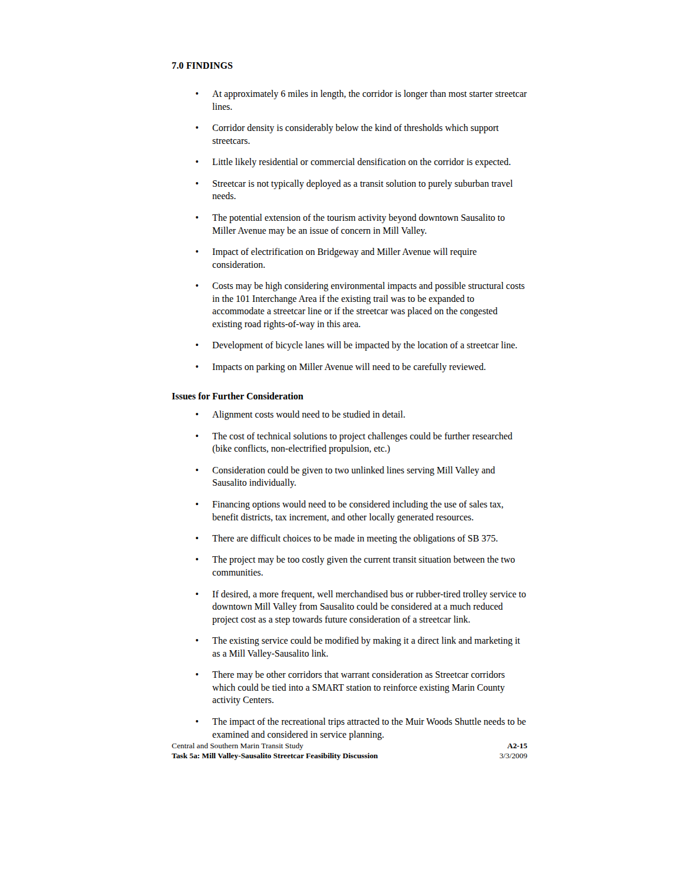7.0 FINDINGS
At approximately 6 miles in length, the corridor is longer than most starter streetcar lines.
Corridor density is considerably below the kind of thresholds which support streetcars.
Little likely residential or commercial densification on the corridor is expected.
Streetcar is not typically deployed as a transit solution to purely suburban travel needs.
The potential extension of the tourism activity beyond downtown Sausalito to Miller Avenue may be an issue of concern in Mill Valley.
Impact of electrification on Bridgeway and Miller Avenue will require consideration.
Costs may be high considering environmental impacts and possible structural costs in the 101 Interchange Area if the existing trail was to be expanded to accommodate a streetcar line or if the streetcar was placed on the congested existing road rights-of-way in this area.
Development of bicycle lanes will be impacted by the location of a streetcar line.
Impacts on parking on Miller Avenue will need to be carefully reviewed.
Issues for Further Consideration
Alignment costs would need to be studied in detail.
The cost of technical solutions to project challenges could be further researched (bike conflicts, non-electrified propulsion, etc.)
Consideration could be given to two unlinked lines serving Mill Valley and Sausalito individually.
Financing options would need to be considered including the use of sales tax, benefit districts, tax increment, and other locally generated resources.
There are difficult choices to be made in meeting the obligations of SB 375.
The project may be too costly given the current transit situation between the two communities.
If desired, a more frequent, well merchandised bus or rubber-tired trolley service to downtown Mill Valley from Sausalito could be considered at a much reduced project cost as a step towards future consideration of a streetcar link.
The existing service could be modified by making it a direct link and marketing it as a Mill Valley-Sausalito link.
There may be other corridors that warrant consideration as Streetcar corridors which could be tied into a SMART station to reinforce existing Marin County activity Centers.
The impact of the recreational trips attracted to the Muir Woods Shuttle needs to be examined and considered in service planning.
Central and Southern Marin Transit Study
A2-15
Task 5a: Mill Valley-Sausalito Streetcar Feasibility Discussion
3/3/2009